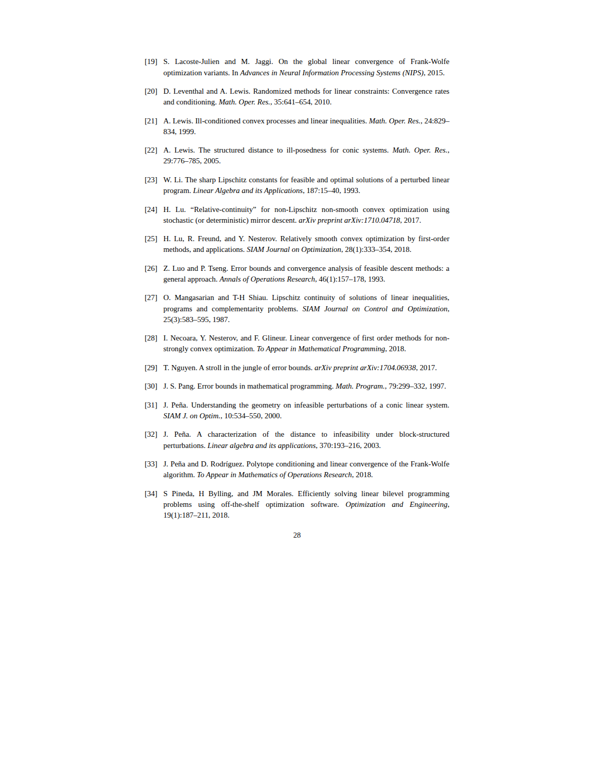[19] S. Lacoste-Julien and M. Jaggi. On the global linear convergence of Frank-Wolfe optimization variants. In Advances in Neural Information Processing Systems (NIPS), 2015.
[20] D. Leventhal and A. Lewis. Randomized methods for linear constraints: Convergence rates and conditioning. Math. Oper. Res., 35:641–654, 2010.
[21] A. Lewis. Ill-conditioned convex processes and linear inequalities. Math. Oper. Res., 24:829–834, 1999.
[22] A. Lewis. The structured distance to ill-posedness for conic systems. Math. Oper. Res., 29:776–785, 2005.
[23] W. Li. The sharp Lipschitz constants for feasible and optimal solutions of a perturbed linear program. Linear Algebra and its Applications, 187:15–40, 1993.
[24] H. Lu. “Relative-continuity” for non-Lipschitz non-smooth convex optimization using stochastic (or deterministic) mirror descent. arXiv preprint arXiv:1710.04718, 2017.
[25] H. Lu, R. Freund, and Y. Nesterov. Relatively smooth convex optimization by first-order methods, and applications. SIAM Journal on Optimization, 28(1):333–354, 2018.
[26] Z. Luo and P. Tseng. Error bounds and convergence analysis of feasible descent methods: a general approach. Annals of Operations Research, 46(1):157–178, 1993.
[27] O. Mangasarian and T-H Shiau. Lipschitz continuity of solutions of linear inequalities, programs and complementarity problems. SIAM Journal on Control and Optimization, 25(3):583–595, 1987.
[28] I. Necoara, Y. Nesterov, and F. Glineur. Linear convergence of first order methods for non-strongly convex optimization. To Appear in Mathematical Programming, 2018.
[29] T. Nguyen. A stroll in the jungle of error bounds. arXiv preprint arXiv:1704.06938, 2017.
[30] J. S. Pang. Error bounds in mathematical programming. Math. Program., 79:299–332, 1997.
[31] J. Peña. Understanding the geometry on infeasible perturbations of a conic linear system. SIAM J. on Optim., 10:534–550, 2000.
[32] J. Peña. A characterization of the distance to infeasibility under block-structured perturbations. Linear algebra and its applications, 370:193–216, 2003.
[33] J. Peña and D. Rodríguez. Polytope conditioning and linear convergence of the Frank-Wolfe algorithm. To Appear in Mathematics of Operations Research, 2018.
[34] S Pineda, H Bylling, and JM Morales. Efficiently solving linear bilevel programming problems using off-the-shelf optimization software. Optimization and Engineering, 19(1):187–211, 2018.
28